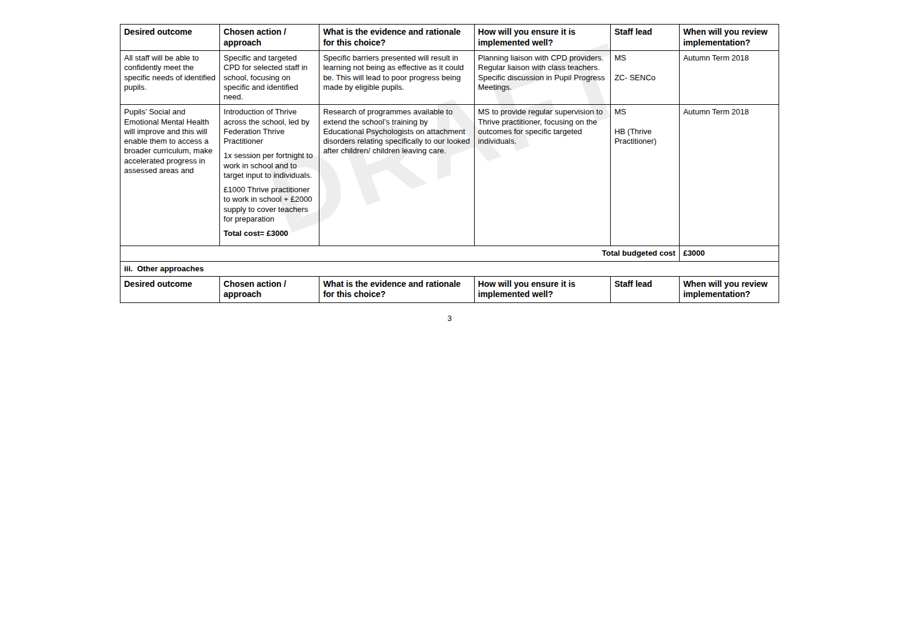DRAFT
| Desired outcome | Chosen action / approach | What is the evidence and rationale for this choice? | How will you ensure it is implemented well? | Staff lead | When will you review implementation? |
| --- | --- | --- | --- | --- | --- |
| All staff will be able to confidently meet the specific needs of identified pupils. | Specific and targeted CPD for selected staff in school, focusing on specific and identified need. | Specific barriers presented will result in learning not being as effective as it could be. This will lead to poor progress being made by eligible pupils. | Planning liaison with CPD providers. Regular liaison with class teachers. Specific discussion in Pupil Progress Meetings. | MS ZC- SENCo | Autumn Term 2018 |
| Pupils’ Social and Emotional Mental Health will improve and this will enable them to access a broader curriculum, make accelerated progress in assessed areas and | Introduction of Thrive across the school, led by Federation Thrive Practitioner 1x session per fortnight to work in school and to target input to individuals. £1000 Thrive practitioner to work in school + £2000 supply to cover teachers for preparation Total cost= £3000 | Research of programmes available to extend the school’s training by Educational Psychologists on attachment disorders relating specifically to our looked after children/ children leaving care. | MS to provide regular supervision to Thrive practitioner, focusing on the outcomes for specific targeted individuals. | MS HB (Thrive Practitioner) | Autumn Term 2018 |
| Total budgeted cost | £3000 |
| iii. Other approaches |
| Desired outcome | Chosen action / approach | What is the evidence and rationale for this choice? | How will you ensure it is implemented well? | Staff lead | When will you review implementation? |
3